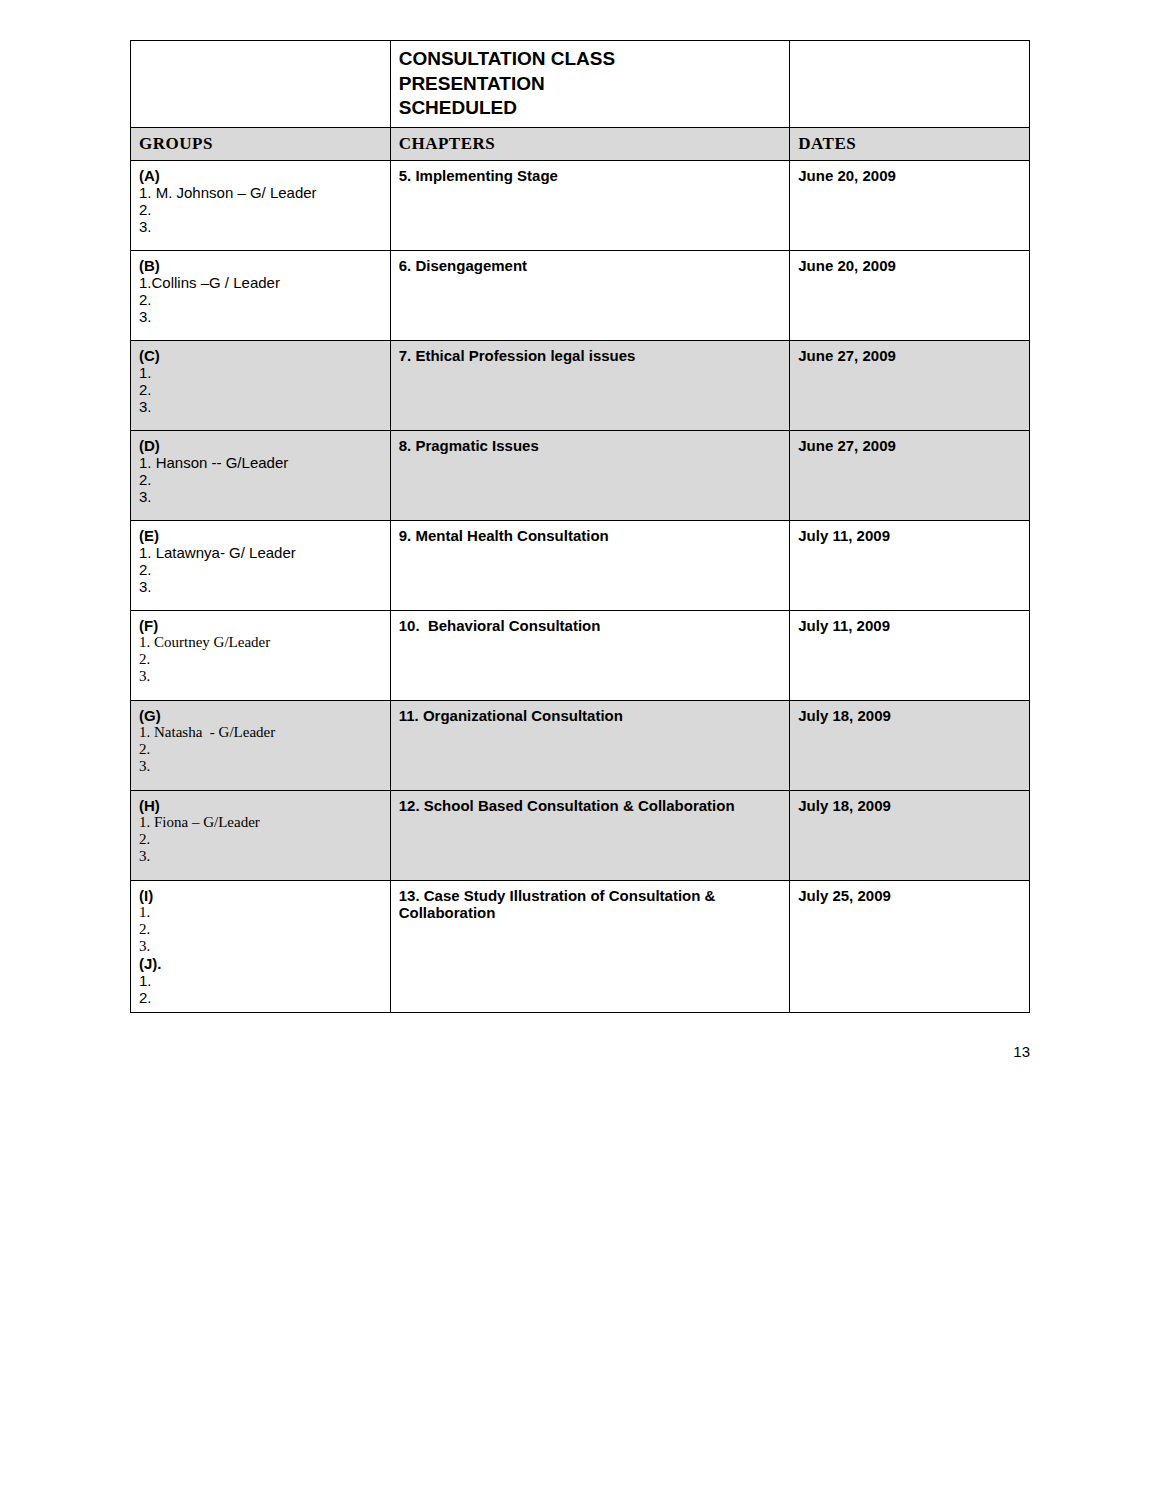| | CONSULTATION CLASS PRESENTATION SCHEDULED | |
| GROUPS | CHAPTERS | DATES |
| (A) 1. M. Johnson – G/ Leader 2. 3. | 5. Implementing Stage | June 20, 2009 |
| (B) 1.Collins –G / Leader 2. 3. | 6. Disengagement | June 20, 2009 |
| (C) 1. 2. 3. | 7. Ethical Profession legal issues | June 27, 2009 |
| (D) 1. Hanson -- G/Leader 2. 3. | 8. Pragmatic Issues | June 27, 2009 |
| (E) 1. Latawnya- G/ Leader 2. 3. | 9. Mental Health Consultation | July 11, 2009 |
| (F) 1. Courtney G/Leader 2. 3. | 10. Behavioral Consultation | July 11, 2009 |
| (G) 1. Natasha - G/Leader 2. 3. | 11. Organizational Consultation | July 18, 2009 |
| (H) 1. Fiona – G/Leader 2. 3. | 12. School Based Consultation & Collaboration | July 18, 2009 |
| (I) 1. 2. 3. (J). 1. 2. | 13. Case Study Illustration of Consultation & Collaboration | July 25, 2009 |
13